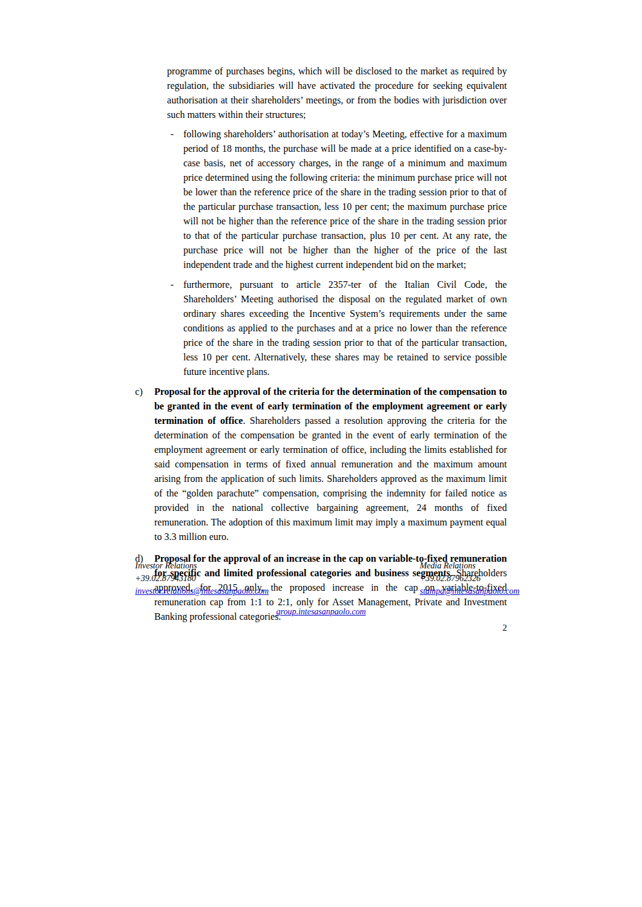programme of purchases begins, which will be disclosed to the market as required by regulation, the subsidiaries will have activated the procedure for seeking equivalent authorisation at their shareholders’ meetings, or from the bodies with jurisdiction over such matters within their structures;
following shareholders’ authorisation at today’s Meeting, effective for a maximum period of 18 months, the purchase will be made at a price identified on a case-by-case basis, net of accessory charges, in the range of a minimum and maximum price determined using the following criteria: the minimum purchase price will not be lower than the reference price of the share in the trading session prior to that of the particular purchase transaction, less 10 per cent; the maximum purchase price will not be higher than the reference price of the share in the trading session prior to that of the particular purchase transaction, plus 10 per cent. At any rate, the purchase price will not be higher than the higher of the price of the last independent trade and the highest current independent bid on the market;
furthermore, pursuant to article 2357-ter of the Italian Civil Code, the Shareholders’ Meeting authorised the disposal on the regulated market of own ordinary shares exceeding the Incentive System’s requirements under the same conditions as applied to the purchases and at a price no lower than the reference price of the share in the trading session prior to that of the particular transaction, less 10 per cent. Alternatively, these shares may be retained to service possible future incentive plans.
c) Proposal for the approval of the criteria for the determination of the compensation to be granted in the event of early termination of the employment agreement or early termination of office. Shareholders passed a resolution approving the criteria for the determination of the compensation be granted in the event of early termination of the employment agreement or early termination of office, including the limits established for said compensation in terms of fixed annual remuneration and the maximum amount arising from the application of such limits. Shareholders approved as the maximum limit of the “golden parachute” compensation, comprising the indemnity for failed notice as provided in the national collective bargaining agreement, 24 months of fixed remuneration. The adoption of this maximum limit may imply a maximum payment equal to 3.3 million euro.
d) Proposal for the approval of an increase in the cap on variable-to-fixed remuneration for specific and limited professional categories and business segments. Shareholders approved, for 2015 only, the proposed increase in the cap on variable-to-fixed remuneration cap from 1:1 to 2:1, only for Asset Management, Private and Investment Banking professional categories.
| Investor Relations +39.02.87943180 investor.relations@intesasanpaolo.com | Media Relations +39.02.87962326 stampa@intesasanpaolo.com |
group.intesasanpaolo.com
2